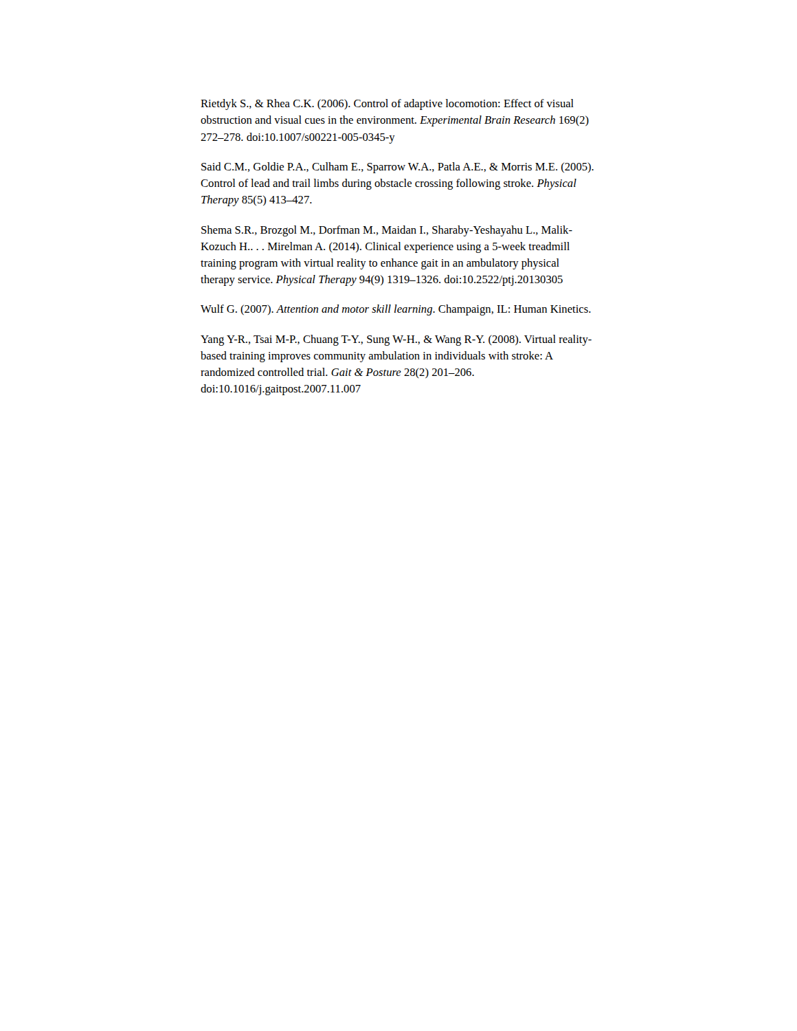Rietdyk S., & Rhea C.K. (2006). Control of adaptive locomotion: Effect of visual obstruction and visual cues in the environment. Experimental Brain Research 169(2) 272–278. doi:10.1007/s00221-005-0345-y
Said C.M., Goldie P.A., Culham E., Sparrow W.A., Patla A.E., & Morris M.E. (2005). Control of lead and trail limbs during obstacle crossing following stroke. Physical Therapy 85(5) 413–427.
Shema S.R., Brozgol M., Dorfman M., Maidan I., Sharaby-Yeshayahu L., Malik-Kozuch H.. . . Mirelman A. (2014). Clinical experience using a 5-week treadmill training program with virtual reality to enhance gait in an ambulatory physical therapy service. Physical Therapy 94(9) 1319–1326. doi:10.2522/ptj.20130305
Wulf G. (2007). Attention and motor skill learning. Champaign, IL: Human Kinetics.
Yang Y-R., Tsai M-P., Chuang T-Y., Sung W-H., & Wang R-Y. (2008). Virtual reality-based training improves community ambulation in individuals with stroke: A randomized controlled trial. Gait & Posture 28(2) 201–206. doi:10.1016/j.gaitpost.2007.11.007